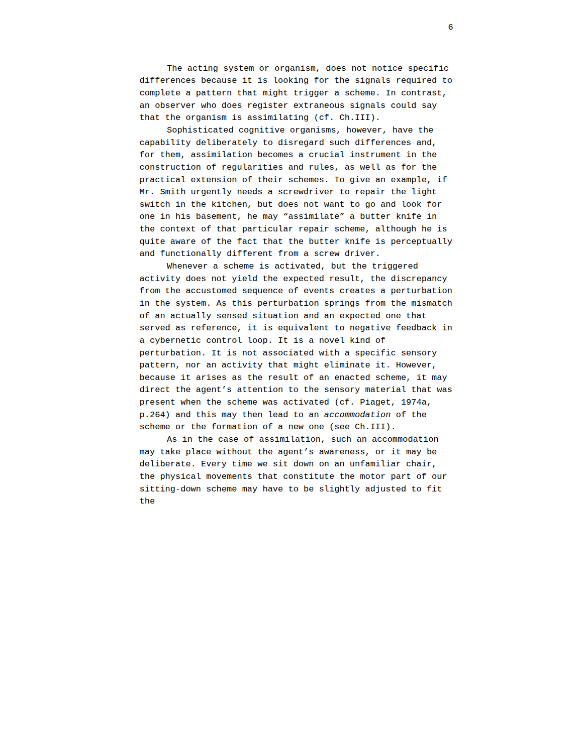6
The acting system or organism, does not notice specific differences because it is looking for the signals required to complete a pattern that might trigger a scheme. In contrast, an observer who does register extraneous signals could say that the organism is assimilating (cf. Ch.III).
Sophisticated cognitive organisms, however, have the capability deliberately to disregard such differences and, for them, assimilation becomes a crucial instrument in the construction of regularities and rules, as well as for the practical extension of their schemes. To give an example, if Mr. Smith urgently needs a screwdriver to repair the light switch in the kitchen, but does not want to go and look for one in his basement, he may “assimilate” a butter knife in the context of that particular repair scheme, although he is quite aware of the fact that the butter knife is perceptually and functionally different from a screw driver.
Whenever a scheme is activated, but the triggered activity does not yield the expected result, the discrepancy from the accustomed sequence of events creates a perturbation in the system. As this perturbation springs from the mismatch of an actually sensed situation and an expected one that served as reference, it is equivalent to negative feedback in a cybernetic control loop. It is a novel kind of perturbation. It is not associated with a specific sensory pattern, nor an activity that might eliminate it. However, because it arises as the result of an enacted scheme, it may direct the agent’s attention to the sensory material that was present when the scheme was activated (cf. Piaget, 1974a, p.264) and this may then lead to an accommodation of the scheme or the formation of a new one (see Ch.III).
As in the case of assimilation, such an accommodation may take place without the agent’s awareness, or it may be deliberate. Every time we sit down on an unfamiliar chair, the physical movements that constitute the motor part of our sitting-down scheme may have to be slightly adjusted to fit the